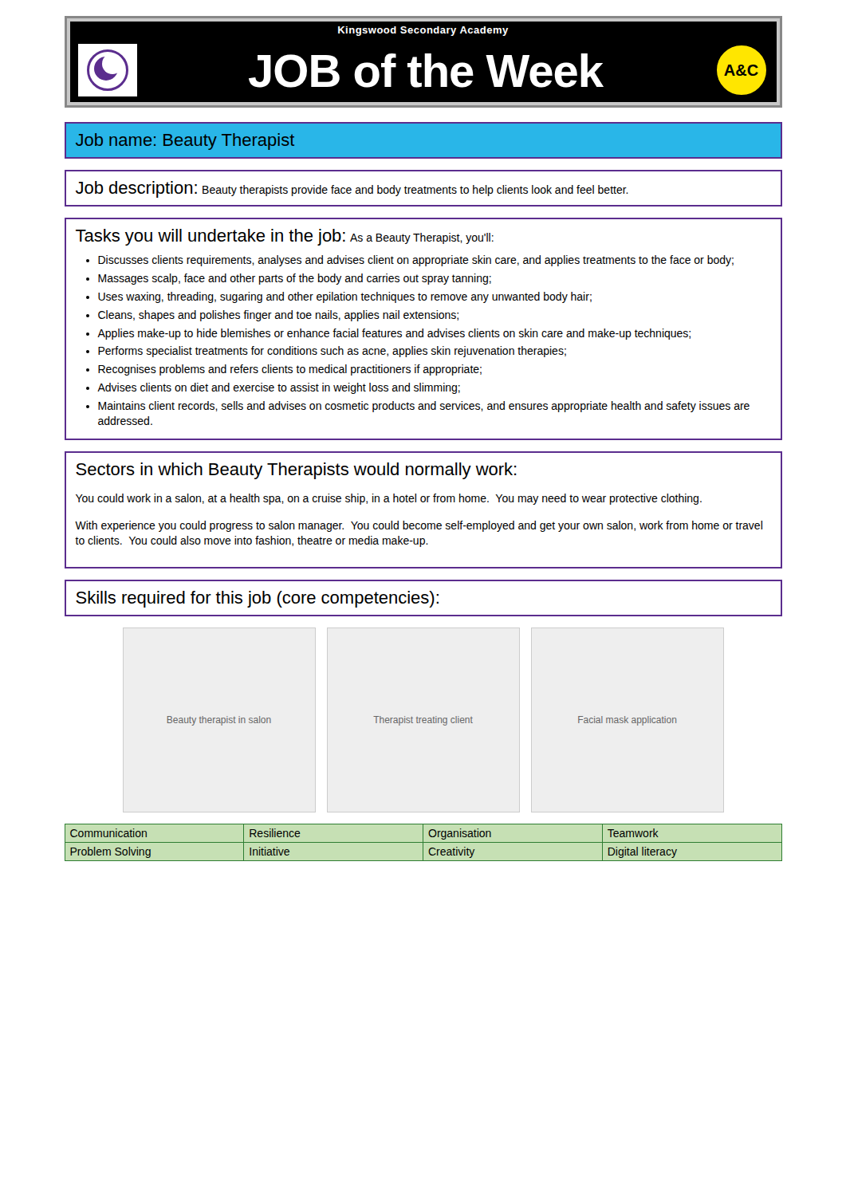Kingswood Secondary Academy
JOB of the Week
A&C
Job name: Beauty Therapist
Job description: Beauty therapists provide face and body treatments to help clients look and feel better.
Tasks you will undertake in the job: As a Beauty Therapist, you'll:
Discusses clients requirements, analyses and advises client on appropriate skin care, and applies treatments to the face or body;
Massages scalp, face and other parts of the body and carries out spray tanning;
Uses waxing, threading, sugaring and other epilation techniques to remove any unwanted body hair;
Cleans, shapes and polishes finger and toe nails, applies nail extensions;
Applies make-up to hide blemishes or enhance facial features and advises clients on skin care and make-up techniques;
Performs specialist treatments for conditions such as acne, applies skin rejuvenation therapies;
Recognises problems and refers clients to medical practitioners if appropriate;
Advises clients on diet and exercise to assist in weight loss and slimming;
Maintains client records, sells and advises on cosmetic products and services, and ensures appropriate health and safety issues are addressed.
Sectors in which Beauty Therapists would normally work:
You could work in a salon, at a health spa, on a cruise ship, in a hotel or from home. You may need to wear protective clothing.
With experience you could progress to salon manager. You could become self-employed and get your own salon, work from home or travel to clients. You could also move into fashion, theatre or media make-up.
Skills required for this job (core competencies):
Beauty therapist in salon
Therapist treating client
Facial mask application
| Communication | Resilience | Organisation | Teamwork |
| Problem Solving | Initiative | Creativity | Digital literacy |